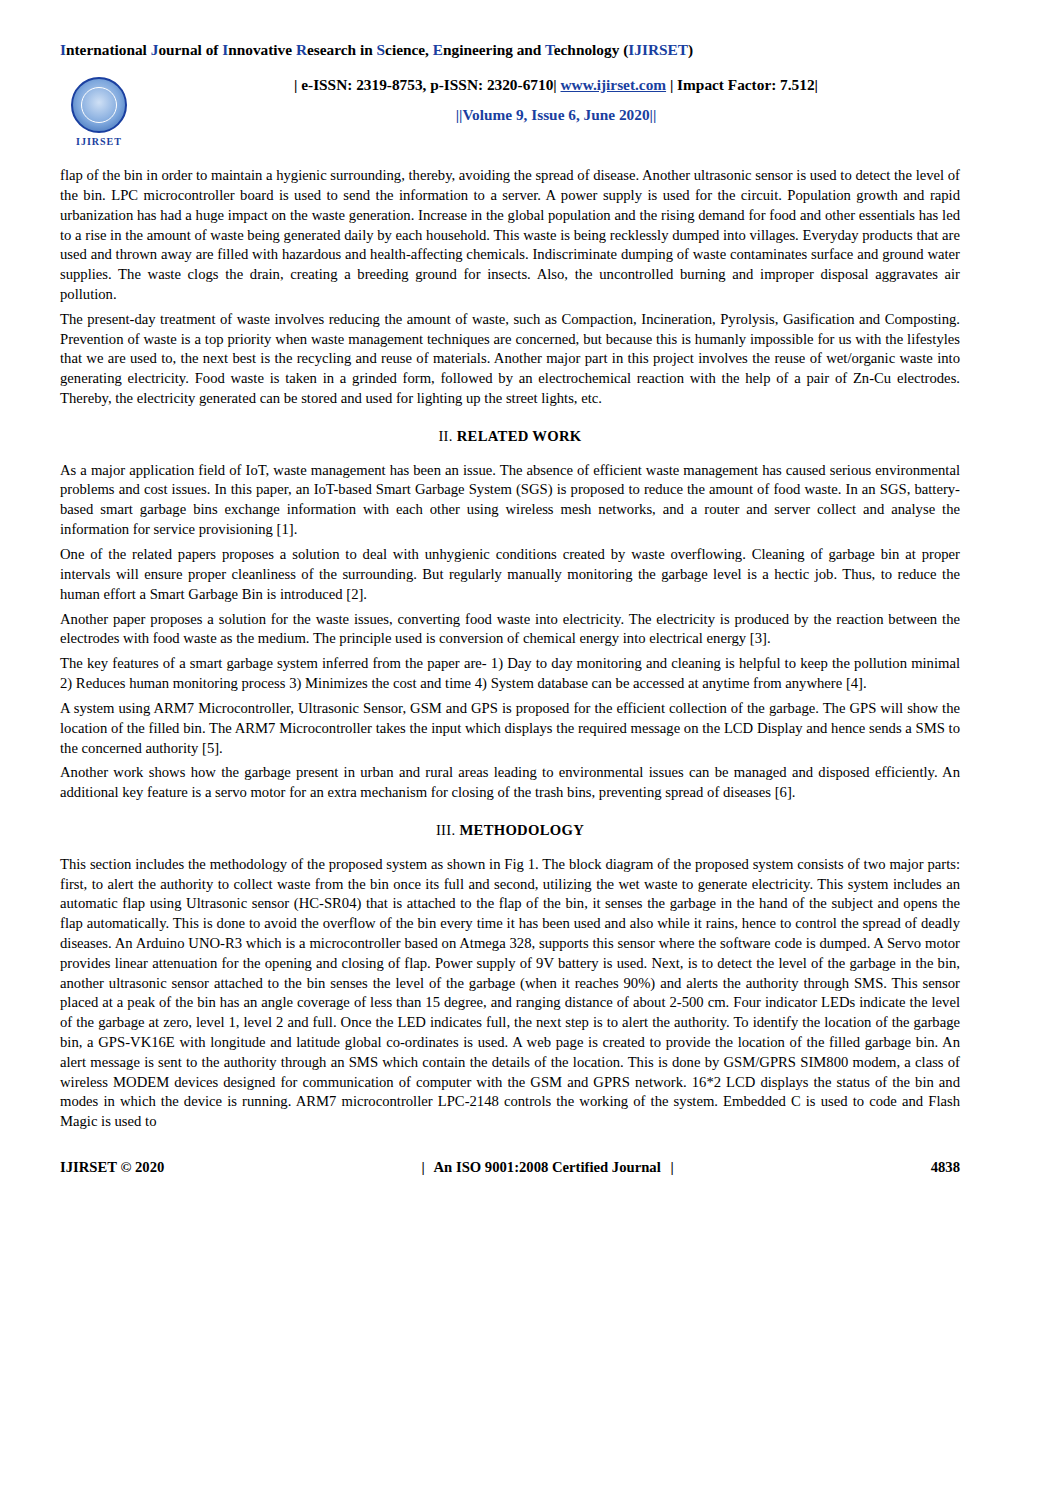International Journal of Innovative Research in Science, Engineering and Technology (IJIRSET)
IJIRSET
| e-ISSN: 2319-8753, p-ISSN: 2320-6710| www.ijirset.com | Impact Factor: 7.512|
||Volume 9, Issue 6, June 2020||
flap of the bin in order to maintain a hygienic surrounding, thereby, avoiding the spread of disease. Another ultrasonic sensor is used to detect the level of the bin. LPC microcontroller board is used to send the information to a server. A power supply is used for the circuit. Population growth and rapid urbanization has had a huge impact on the waste generation. Increase in the global population and the rising demand for food and other essentials has led to a rise in the amount of waste being generated daily by each household. This waste is being recklessly dumped into villages. Everyday products that are used and thrown away are filled with hazardous and health-affecting chemicals. Indiscriminate dumping of waste contaminates surface and ground water supplies. The waste clogs the drain, creating a breeding ground for insects. Also, the uncontrolled burning and improper disposal aggravates air pollution.
The present-day treatment of waste involves reducing the amount of waste, such as Compaction, Incineration, Pyrolysis, Gasification and Composting. Prevention of waste is a top priority when waste management techniques are concerned, but because this is humanly impossible for us with the lifestyles that we are used to, the next best is the recycling and reuse of materials. Another major part in this project involves the reuse of wet/organic waste into generating electricity. Food waste is taken in a grinded form, followed by an electrochemical reaction with the help of a pair of Zn-Cu electrodes. Thereby, the electricity generated can be stored and used for lighting up the street lights, etc.
II. RELATED WORK
As a major application field of IoT, waste management has been an issue. The absence of efficient waste management has caused serious environmental problems and cost issues. In this paper, an IoT-based Smart Garbage System (SGS) is proposed to reduce the amount of food waste. In an SGS, battery-based smart garbage bins exchange information with each other using wireless mesh networks, and a router and server collect and analyse the information for service provisioning [1].
One of the related papers proposes a solution to deal with unhygienic conditions created by waste overflowing. Cleaning of garbage bin at proper intervals will ensure proper cleanliness of the surrounding. But regularly manually monitoring the garbage level is a hectic job. Thus, to reduce the human effort a Smart Garbage Bin is introduced [2].
Another paper proposes a solution for the waste issues, converting food waste into electricity. The electricity is produced by the reaction between the electrodes with food waste as the medium. The principle used is conversion of chemical energy into electrical energy [3].
The key features of a smart garbage system inferred from the paper are- 1) Day to day monitoring and cleaning is helpful to keep the pollution minimal 2) Reduces human monitoring process 3) Minimizes the cost and time 4) System database can be accessed at anytime from anywhere [4].
A system using ARM7 Microcontroller, Ultrasonic Sensor, GSM and GPS is proposed for the efficient collection of the garbage. The GPS will show the location of the filled bin. The ARM7 Microcontroller takes the input which displays the required message on the LCD Display and hence sends a SMS to the concerned authority [5].
Another work shows how the garbage present in urban and rural areas leading to environmental issues can be managed and disposed efficiently. An additional key feature is a servo motor for an extra mechanism for closing of the trash bins, preventing spread of diseases [6].
III. METHODOLOGY
This section includes the methodology of the proposed system as shown in Fig 1. The block diagram of the proposed system consists of two major parts: first, to alert the authority to collect waste from the bin once its full and second, utilizing the wet waste to generate electricity. This system includes an automatic flap using Ultrasonic sensor (HC-SR04) that is attached to the flap of the bin, it senses the garbage in the hand of the subject and opens the flap automatically. This is done to avoid the overflow of the bin every time it has been used and also while it rains, hence to control the spread of deadly diseases. An Arduino UNO-R3 which is a microcontroller based on Atmega 328, supports this sensor where the software code is dumped. A Servo motor provides linear attenuation for the opening and closing of flap. Power supply of 9V battery is used. Next, is to detect the level of the garbage in the bin, another ultrasonic sensor attached to the bin senses the level of the garbage (when it reaches 90%) and alerts the authority through SMS. This sensor placed at a peak of the bin has an angle coverage of less than 15 degree, and ranging distance of about 2-500 cm. Four indicator LEDs indicate the level of the garbage at zero, level 1, level 2 and full. Once the LED indicates full, the next step is to alert the authority. To identify the location of the garbage bin, a GPS-VK16E with longitude and latitude global co-ordinates is used. A web page is created to provide the location of the filled garbage bin. An alert message is sent to the authority through an SMS which contain the details of the location. This is done by GSM/GPRS SIM800 modem, a class of wireless MODEM devices designed for communication of computer with the GSM and GPRS network. 16*2 LCD displays the status of the bin and modes in which the device is running. ARM7 microcontroller LPC-2148 controls the working of the system. Embedded C is used to code and Flash Magic is used to
IJIRSET © 2020
| An ISO 9001:2008 Certified Journal |
4838